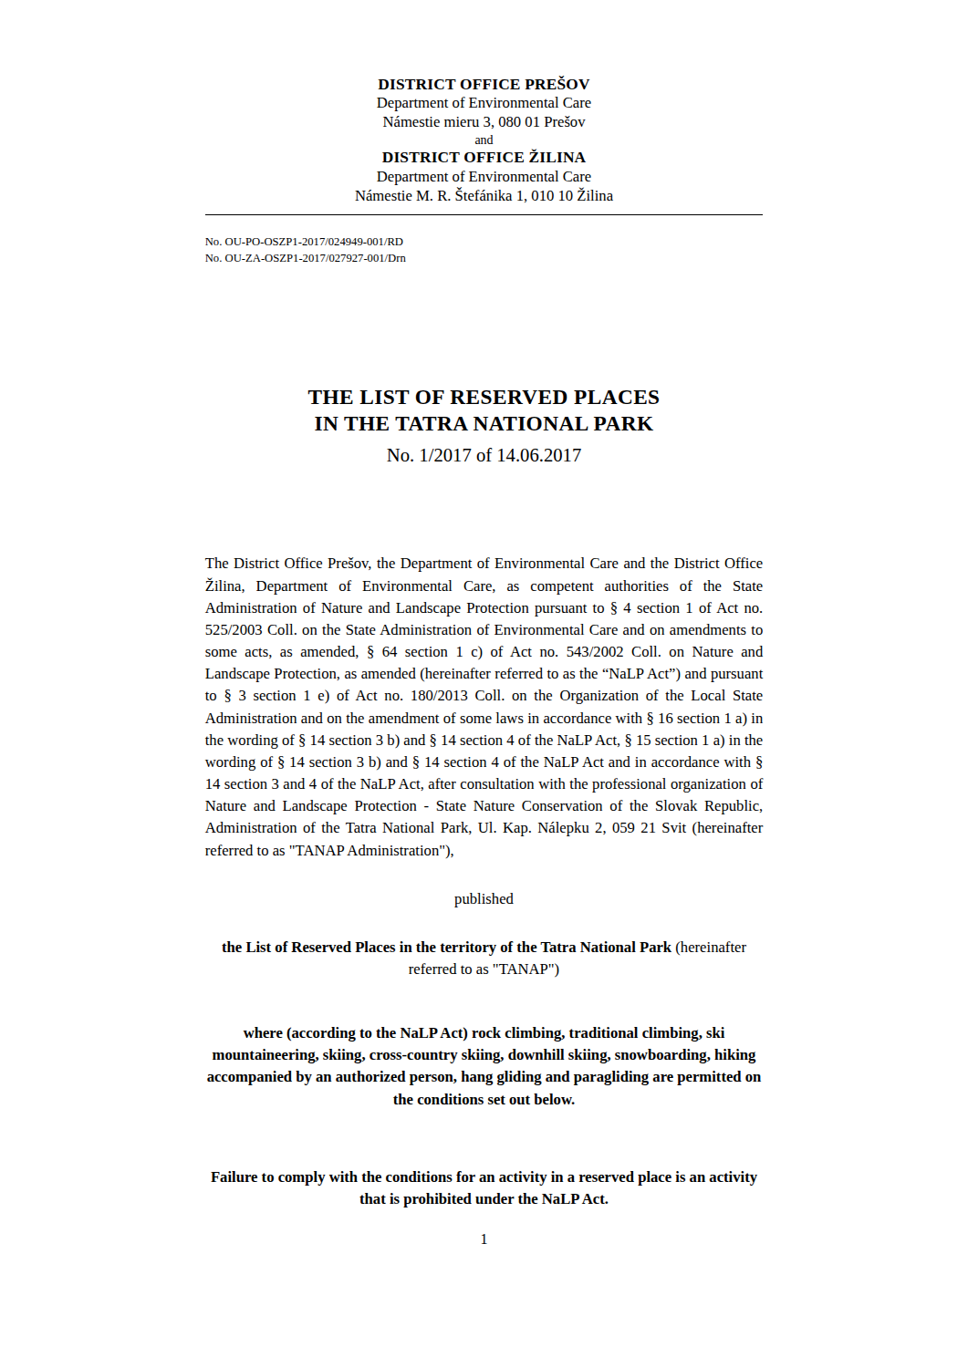DISTRICT OFFICE PREŠOV
Department of Environmental Care
Námestie mieru 3, 080 01 Prešov
and
DISTRICT OFFICE ŽILINA
Department of Environmental Care
Námestie M. R. Štefánika 1, 010 10 Žilina
No. OU-PO-OSZP1-2017/024949-001/RD
No. OU-ZA-OSZP1-2017/027927-001/Drn
THE LIST OF RESERVED PLACES
IN THE TATRA NATIONAL PARK
No. 1/2017 of 14.06.2017
The District Office Prešov, the Department of Environmental Care and the District Office Žilina, Department of Environmental Care, as competent authorities of the State Administration of Nature and Landscape Protection pursuant to § 4 section 1 of Act no. 525/2003 Coll. on the State Administration of Environmental Care and on amendments to some acts, as amended, § 64 section 1 c) of Act no. 543/2002 Coll. on Nature and Landscape Protection, as amended (hereinafter referred to as the “NaLP Act”) and pursuant to § 3 section 1 e) of Act no. 180/2013 Coll. on the Organization of the Local State Administration and on the amendment of some laws in accordance with § 16 section 1 a) in the wording of § 14 section 3 b) and § 14 section 4 of the NaLP Act, § 15 section 1 a) in the wording of § 14 section 3 b) and § 14 section 4 of the NaLP Act and in accordance with § 14 section 3 and 4 of the NaLP Act, after consultation with the professional organization of Nature and Landscape Protection - State Nature Conservation of the Slovak Republic, Administration of the Tatra National Park, Ul. Kap. Nálepku 2, 059 21 Svit (hereinafter referred to as "TANAP Administration"),
published
the List of Reserved Places in the territory of the Tatra National Park (hereinafter referred to as "TANAP")
where (according to the NaLP Act) rock climbing, traditional climbing, ski mountaineering, skiing, cross-country skiing, downhill skiing, snowboarding, hiking accompanied by an authorized person, hang gliding and paragliding are permitted on the conditions set out below.
Failure to comply with the conditions for an activity in a reserved place is an activity that is prohibited under the NaLP Act.
1